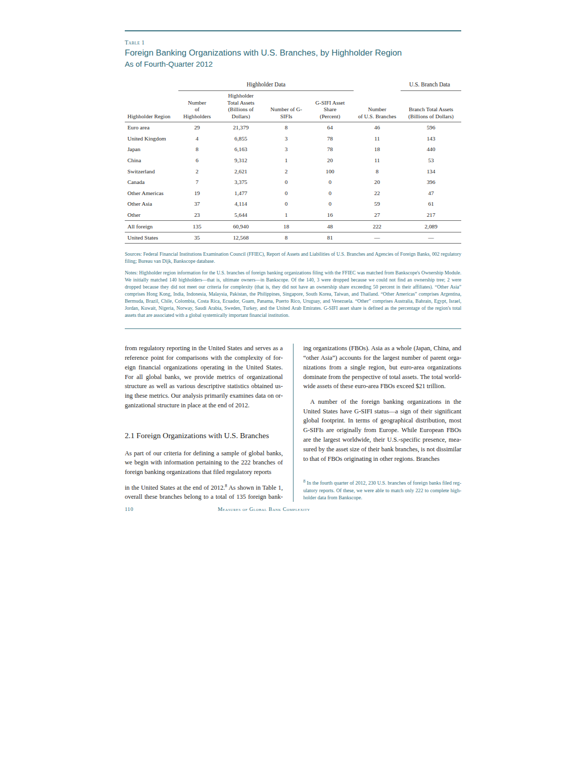Table 1
Foreign Banking Organizations with U.S. Branches, by Highholder Region
As of Fourth-Quarter 2012
| | Highholder Data | | U.S. Branch Data |
| --- | --- | --- | --- |
| Highholder Region | Number of Highholders | Highholder Total Assets (Billions of Dollars) | Number of G-SIFIs | G-SIFI Asset Share (Percent) | Number of U.S. Branches | Branch Total Assets (Billions of Dollars) |
| Euro area | 29 | 21,379 | 8 | 64 | 46 | 596 |
| United Kingdom | 4 | 6,855 | 3 | 78 | 11 | 143 |
| Japan | 8 | 6,163 | 3 | 78 | 18 | 440 |
| China | 6 | 9,312 | 1 | 20 | 11 | 53 |
| Switzerland | 2 | 2,621 | 2 | 100 | 8 | 134 |
| Canada | 7 | 3,375 | 0 | 0 | 20 | 396 |
| Other Americas | 19 | 1,477 | 0 | 0 | 22 | 47 |
| Other Asia | 37 | 4,114 | 0 | 0 | 59 | 61 |
| Other | 23 | 5,644 | 1 | 16 | 27 | 217 |
| All foreign | 135 | 60,940 | 18 | 48 | 222 | 2,089 |
| United States | 35 | 12,568 | 8 | 81 | — | — |
Sources: Federal Financial Institutions Examination Council (FFIEC), Report of Assets and Liabilities of U.S. Branches and Agencies of Foreign Banks, 002 regulatory filing; Bureau van Dijk, Bankscope database.
Notes: Highholder region information for the U.S. branches of foreign banking organizations filing with the FFIEC was matched from Bankscope's Ownership Module. We initially matched 140 highholders—that is, ultimate owners—in Bankscope. Of the 140, 3 were dropped because we could not find an ownership tree; 2 were dropped because they did not meet our criteria for complexity (that is, they did not have an ownership share exceeding 50 percent in their affiliates). “Other Asia” comprises Hong Kong, India, Indonesia, Malaysia, Pakistan, the Philippines, Singapore, South Korea, Taiwan, and Thailand. “Other Americas” comprises Argentina, Bermuda, Brazil, Chile, Colombia, Costa Rica, Ecuador, Guam, Panama, Puerto Rico, Uruguay, and Venezuela. “Other” comprises Australia, Bahrain, Egypt, Israel, Jordan, Kuwait, Nigeria, Norway, Saudi Arabia, Sweden, Turkey, and the United Arab Emirates. G-SIFI asset share is defined as the percentage of the region's total assets that are associated with a global systemically important financial institution.
from regulatory reporting in the United States and serves as a reference point for comparisons with the complexity of foreign financial organizations operating in the United States. For all global banks, we provide metrics of organizational structure as well as various descriptive statistics obtained using these metrics. Our analysis primarily examines data on organizational structure in place at the end of 2012.
2.1 Foreign Organizations with U.S. Branches
As part of our criteria for defining a sample of global banks, we begin with information pertaining to the 222 branches of foreign banking organizations that filed regulatory reports
in the United States at the end of 2012.8 As shown in Table 1, overall these branches belong to a total of 135 foreign banking organizations (FBOs). Asia as a whole (Japan, China, and “other Asia”) accounts for the largest number of parent organizations from a single region, but euro-area organizations dominate from the perspective of total assets. The total worldwide assets of these euro-area FBOs exceed $21 trillion.
A number of the foreign banking organizations in the United States have G-SIFI status—a sign of their significant global footprint. In terms of geographical distribution, most G-SIFIs are originally from Europe. While European FBOs are the largest worldwide, their U.S.-specific presence, measured by the asset size of their bank branches, is not dissimilar to that of FBOs originating in other regions. Branches
8 In the fourth quarter of 2012, 230 U.S. branches of foreign banks filed regulatory reports. Of these, we were able to match only 222 to complete highholder data from Bankscope.
110 Measures of Global Bank Complexity